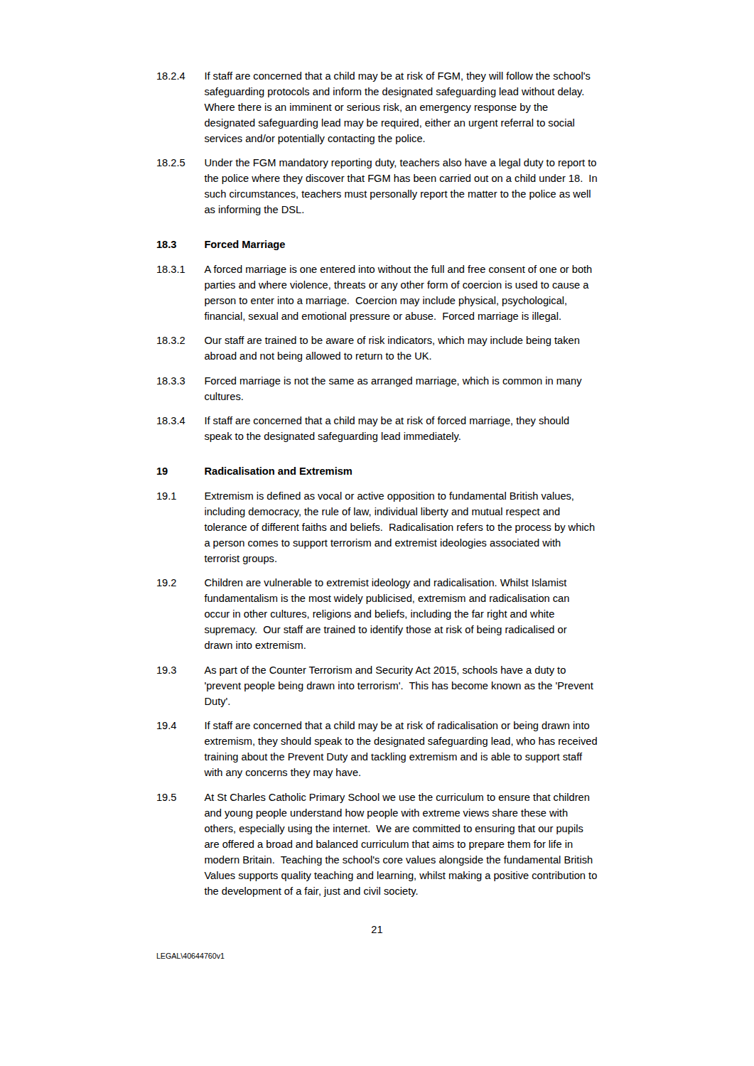18.2.4
If staff are concerned that a child may be at risk of FGM, they will follow the school's safeguarding protocols and inform the designated safeguarding lead without delay. Where there is an imminent or serious risk, an emergency response by the designated safeguarding lead may be required, either an urgent referral to social services and/or potentially contacting the police.
18.2.5
Under the FGM mandatory reporting duty, teachers also have a legal duty to report to the police where they discover that FGM has been carried out on a child under 18. In such circumstances, teachers must personally report the matter to the police as well as informing the DSL.
18.3 Forced Marriage
18.3.1
A forced marriage is one entered into without the full and free consent of one or both parties and where violence, threats or any other form of coercion is used to cause a person to enter into a marriage. Coercion may include physical, psychological, financial, sexual and emotional pressure or abuse. Forced marriage is illegal.
18.3.2
Our staff are trained to be aware of risk indicators, which may include being taken abroad and not being allowed to return to the UK.
18.3.3
Forced marriage is not the same as arranged marriage, which is common in many cultures.
18.3.4
If staff are concerned that a child may be at risk of forced marriage, they should speak to the designated safeguarding lead immediately.
19 Radicalisation and Extremism
19.1
Extremism is defined as vocal or active opposition to fundamental British values, including democracy, the rule of law, individual liberty and mutual respect and tolerance of different faiths and beliefs. Radicalisation refers to the process by which a person comes to support terrorism and extremist ideologies associated with terrorist groups.
19.2
Children are vulnerable to extremist ideology and radicalisation. Whilst Islamist fundamentalism is the most widely publicised, extremism and radicalisation can occur in other cultures, religions and beliefs, including the far right and white supremacy. Our staff are trained to identify those at risk of being radicalised or drawn into extremism.
19.3
As part of the Counter Terrorism and Security Act 2015, schools have a duty to 'prevent people being drawn into terrorism'. This has become known as the 'Prevent Duty'.
19.4
If staff are concerned that a child may be at risk of radicalisation or being drawn into extremism, they should speak to the designated safeguarding lead, who has received training about the Prevent Duty and tackling extremism and is able to support staff with any concerns they may have.
19.5
At St Charles Catholic Primary School we use the curriculum to ensure that children and young people understand how people with extreme views share these with others, especially using the internet. We are committed to ensuring that our pupils are offered a broad and balanced curriculum that aims to prepare them for life in modern Britain. Teaching the school's core values alongside the fundamental British Values supports quality teaching and learning, whilst making a positive contribution to the development of a fair, just and civil society.
21
LEGAL\40644760v1